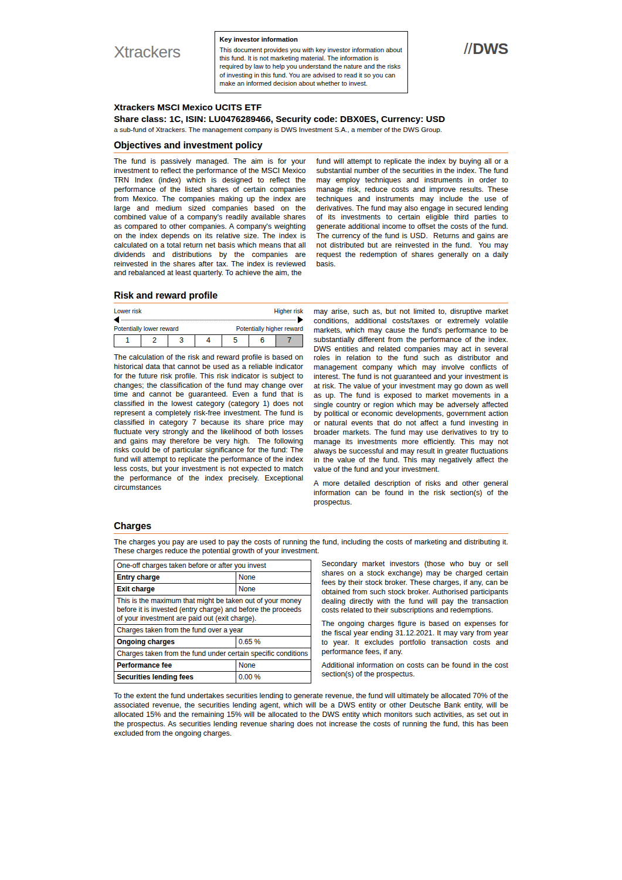Xtrackers
Key investor information
This document provides you with key investor information about this fund. It is not marketing material. The information is required by law to help you understand the nature and the risks of investing in this fund. You are advised to read it so you can make an informed decision about whether to invest.
//DWS
Xtrackers MSCI Mexico UCITS ETF
Share class: 1C, ISIN: LU0476289466, Security code: DBX0ES, Currency: USD
a sub-fund of Xtrackers. The management company is DWS Investment S.A., a member of the DWS Group.
Objectives and investment policy
The fund is passively managed. The aim is for your investment to reflect the performance of the MSCI Mexico TRN Index (index) which is designed to reflect the performance of the listed shares of certain companies from Mexico. The companies making up the index are large and medium sized companies based on the combined value of a company's readily available shares as compared to other companies. A company's weighting on the index depends on its relative size. The index is calculated on a total return net basis which means that all dividends and distributions by the companies are reinvested in the shares after tax. The index is reviewed and rebalanced at least quarterly. To achieve the aim, the
fund will attempt to replicate the index by buying all or a substantial number of the securities in the index. The fund may employ techniques and instruments in order to manage risk, reduce costs and improve results. These techniques and instruments may include the use of derivatives. The fund may also engage in secured lending of its investments to certain eligible third parties to generate additional income to offset the costs of the fund. The currency of the fund is USD. Returns and gains are not distributed but are reinvested in the fund. You may request the redemption of shares generally on a daily basis.
Risk and reward profile
Lower risk Higher risk
Potentially lower reward Potentially higher reward
| 1 | 2 | 3 | 4 | 5 | 6 | 7 |
The calculation of the risk and reward profile is based on historical data that cannot be used as a reliable indicator for the future risk profile. This risk indicator is subject to changes; the classification of the fund may change over time and cannot be guaranteed. Even a fund that is classified in the lowest category (category 1) does not represent a completely risk-free investment. The fund is classified in category 7 because its share price may fluctuate very strongly and the likelihood of both losses and gains may therefore be very high. The following risks could be of particular significance for the fund: The fund will attempt to replicate the performance of the index less costs, but your investment is not expected to match the performance of the index precisely. Exceptional circumstances
may arise, such as, but not limited to, disruptive market conditions, additional costs/taxes or extremely volatile markets, which may cause the fund's performance to be substantially different from the performance of the index. DWS entities and related companies may act in several roles in relation to the fund such as distributor and management company which may involve conflicts of interest. The fund is not guaranteed and your investment is at risk. The value of your investment may go down as well as up. The fund is exposed to market movements in a single country or region which may be adversely affected by political or economic developments, government action or natural events that do not affect a fund investing in broader markets. The fund may use derivatives to try to manage its investments more efficiently. This may not always be successful and may result in greater fluctuations in the value of the fund. This may negatively affect the value of the fund and your investment.
A more detailed description of risks and other general information can be found in the risk section(s) of the prospectus.
Charges
The charges you pay are used to pay the costs of running the fund, including the costs of marketing and distributing it. These charges reduce the potential growth of your investment.
| One-off charges taken before or after you invest |
| Entry charge | None |
| Exit charge | None |
| This is the maximum that might be taken out of your money before it is invested (entry charge) and before the proceeds of your investment are paid out (exit charge). |
| Charges taken from the fund over a year |
| Ongoing charges | 0.65 % |
| Charges taken from the fund under certain specific conditions |
| Performance fee | None |
| Securities lending fees | 0.00 % |
Secondary market investors (those who buy or sell shares on a stock exchange) may be charged certain fees by their stock broker. These charges, if any, can be obtained from such stock broker. Authorised participants dealing directly with the fund will pay the transaction costs related to their subscriptions and redemptions.
The ongoing charges figure is based on expenses for the fiscal year ending 31.12.2021. It may vary from year to year. It excludes portfolio transaction costs and performance fees, if any.
Additional information on costs can be found in the cost section(s) of the prospectus.
To the extent the fund undertakes securities lending to generate revenue, the fund will ultimately be allocated 70% of the associated revenue, the securities lending agent, which will be a DWS entity or other Deutsche Bank entity, will be allocated 15% and the remaining 15% will be allocated to the DWS entity which monitors such activities, as set out in the prospectus. As securities lending revenue sharing does not increase the costs of running the fund, this has been excluded from the ongoing charges.